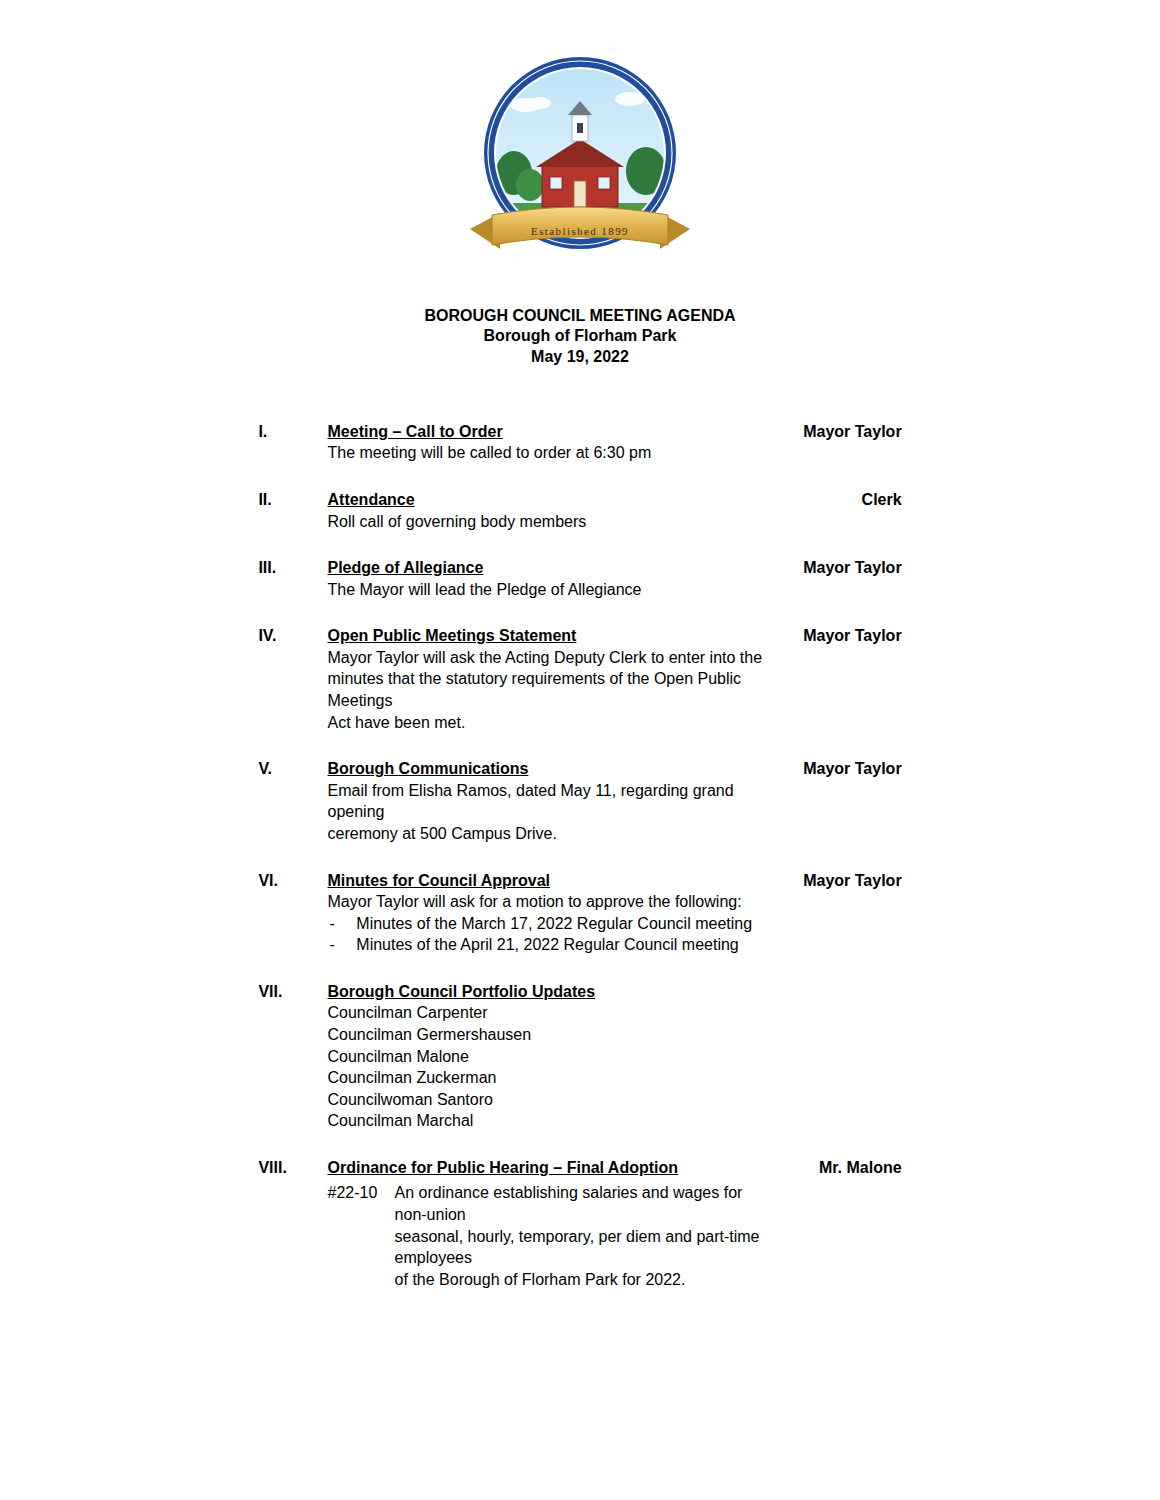BOROUGH OF FLORHAM PARK · COUNTY OF MORRIS · NEW JERSEY Established 1899
BOROUGH COUNCIL MEETING AGENDA Borough of Florham Park May 19, 2022
| I. | Meeting – Call to Order The meeting will be called to order at 6:30 pm | Mayor Taylor |
| II. | Attendance Roll call of governing body members | Clerk |
| III. | Pledge of Allegiance The Mayor will lead the Pledge of Allegiance | Mayor Taylor |
| IV. | Open Public Meetings Statement Mayor Taylor will ask the Acting Deputy Clerk to enter into the minutes that the statutory requirements of the Open Public Meetings Act have been met. | Mayor Taylor |
| V. | Borough Communications Email from Elisha Ramos, dated May 11, regarding grand opening ceremony at 500 Campus Drive. | Mayor Taylor |
| VI. | Minutes for Council Approval Mayor Taylor will ask for a motion to approve the following: Minutes of the March 17, 2022 Regular Council meeting Minutes of the April 21, 2022 Regular Council meeting | Mayor Taylor |
| VII. | Borough Council Portfolio Updates Councilman Carpenter Councilman Germershausen Councilman Malone Councilman Zuckerman Councilwoman Santoro Councilman Marchal | |
| VIII. | Ordinance for Public Hearing – Final Adoption #22-10 An ordinance establishing salaries and wages for non-union seasonal, hourly, temporary, per diem and part-time employees of the Borough of Florham Park for 2022. | Mr. Malone |